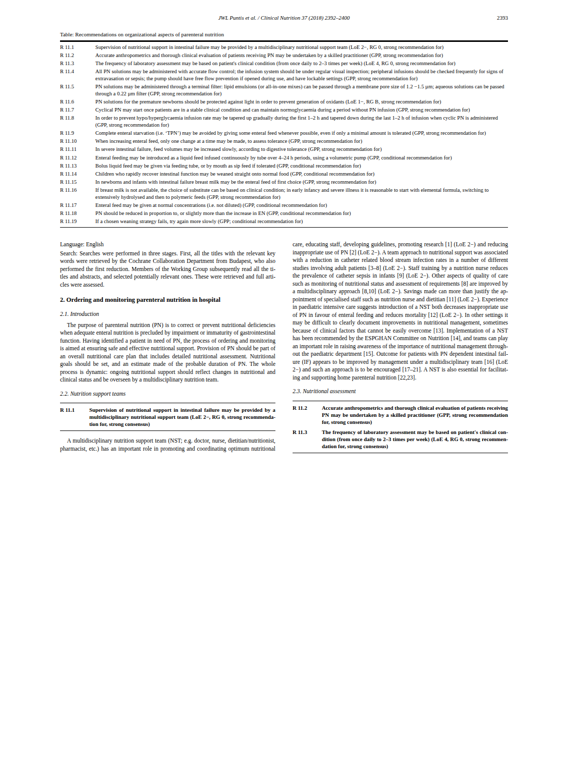JWL Puntis et al. / Clinical Nutrition 37 (2018) 2392–2400
2393
Table: Recommendations on organizational aspects of parenteral nutrition
| R 11.1 | Supervision of nutritional support in intestinal failure may be provided by a multidisciplinary nutritional support team (LoE 2−, RG 0, strong recommendation for) |
| R 11.2 | Accurate anthropometrics and thorough clinical evaluation of patients receiving PN may be undertaken by a skilled practitioner (GPP, strong recommendation for) |
| R 11.3 | The frequency of laboratory assessment may be based on patient's clinical condition (from once daily to 2–3 times per week) (LoE 4, RG 0, strong recommendation for) |
| R 11.4 | All PN solutions may be administered with accurate flow control; the infusion system should be under regular visual inspection; peripheral infusions should be checked frequently for signs of extravasation or sepsis; the pump should have free flow prevention if opened during use, and have lockable settings (GPP, strong recommendation for) |
| R 11.5 | PN solutions may be administered through a terminal filter: lipid emulsions (or all-in-one mixes) can be passed through a membrane pore size of 1.2 −1.5 µm; aqueous solutions can be passed through a 0.22 µm filter (GPP, strong recommendation for) |
| R 11.6 | PN solutions for the premature newborns should be protected against light in order to prevent generation of oxidants (LoE 1−, RG B, strong recommendation for) |
| R 11.7 | Cyclical PN may start once patients are in a stable clinical condition and can maintain normoglycaemia during a period without PN infusion (GPP, strong recommendation for) |
| R 11.8 | In order to prevent hypo/hyperglycaemia infusion rate may be tapered up gradually during the first 1–2 h and tapered down during the last 1–2 h of infusion when cyclic PN is administered (GPP, strong recommendation for) |
| R 11.9 | Complete enteral starvation (i.e. ‘TPN’) may be avoided by giving some enteral feed whenever possible, even if only a minimal amount is tolerated (GPP, strong recommendation for) |
| R 11.10 | When increasing enteral feed, only one change at a time may be made, to assess tolerance (GPP, strong recommendation for) |
| R 11.11 | In severe intestinal failure, feed volumes may be increased slowly, according to digestive tolerance (GPP, strong recommendation for) |
| R 11.12 | Enteral feeding may be introduced as a liquid feed infused continuously by tube over 4–24 h periods, using a volumetric pump (GPP, conditional recommendation for) |
| R 11.13 | Bolus liquid feed may be given via feeding tube, or by mouth as sip feed if tolerated (GPP, conditional recommendation for) |
| R 11.14 | Children who rapidly recover intestinal function may be weaned straight onto normal food (GPP, conditional recommendation for) |
| R 11.15 | In newborns and infants with intestinal failure breast milk may be the enteral feed of first choice (GPP, strong recommendation for) |
| R 11.16 | If breast milk is not available, the choice of substitute can be based on clinical condition; in early infancy and severe illness it is reasonable to start with elemental formula, switching to extensively hydrolysed and then to polymeric feeds (GPP, strong recommendation for) |
| R 11.17 | Enteral feed may be given at normal concentrations (i.e. not diluted) (GPP, conditional recommendation for) |
| R 11.18 | PN should be reduced in proportion to, or slightly more than the increase in EN (GPP, conditional recommendation for) |
| R 11.19 | If a chosen weaning strategy fails, try again more slowly (GPP; conditional recommendation for) |
Language: English
Search: Searches were performed in three stages. First, all the titles with the relevant key words were retrieved by the Cochrane Collaboration Department from Budapest, who also performed the first reduction. Members of the Working Group subsequently read all the titles and abstracts, and selected potentially relevant ones. These were retrieved and full articles were assessed.
2. Ordering and monitoring parenteral nutrition in hospital
2.1. Introduction
The purpose of parenteral nutrition (PN) is to correct or prevent nutritional deficiencies when adequate enteral nutrition is precluded by impairment or immaturity of gastrointestinal function. Having identified a patient in need of PN, the process of ordering and monitoring is aimed at ensuring safe and effective nutritional support. Provision of PN should be part of an overall nutritional care plan that includes detailed nutritional assessment. Nutritional goals should be set, and an estimate made of the probable duration of PN. The whole process is dynamic: ongoing nutritional support should reflect changes in nutritional and clinical status and be overseen by a multidisciplinary nutrition team.
2.2. Nutrition support teams
| R 11.1 | Supervision of nutritional support in intestinal failure may be provided by a multidisciplinary nutritional support team (LoE 2−, RG 0, strong recommendation for, strong consensus) |
A multidisciplinary nutrition support team (NST; e.g. doctor, nurse, dietitian/nutritionist, pharmacist, etc.) has an important role in promoting and coordinating optimum nutritional care, educating staff, developing guidelines, promoting research [1] (LoE 2−) and reducing inappropriate use of PN [2] (LoE 2−). A team approach to nutritional support was associated with a reduction in catheter related blood stream infection rates in a number of different studies involving adult patients [3–8] (LoE 2−). Staff training by a nutrition nurse reduces the prevalence of catheter sepsis in infants [9] (LoE 2−). Other aspects of quality of care such as monitoring of nutritional status and assessment of requirements [8] are improved by a multidisciplinary approach [8,10] (LoE 2−). Savings made can more than justify the appointment of specialised staff such as nutrition nurse and dietitian [11] (LoE 2−). Experience in paediatric intensive care suggests introduction of a NST both decreases inappropriate use of PN in favour of enteral feeding and reduces mortality [12] (LoE 2−). In other settings it may be difficult to clearly document improvements in nutritional management, sometimes because of clinical factors that cannot be easily overcome [13]. Implementation of a NST has been recommended by the ESPGHAN Committee on Nutrition [14], and teams can play an important role in raising awareness of the importance of nutritional management throughout the paediatric department [15]. Outcome for patients with PN dependent intestinal failure (IF) appears to be improved by management under a multidisciplinary team [16] (LoE 2−) and such an approach is to be encouraged [17–21]. A NST is also essential for facilitating and supporting home parenteral nutrition [22,23].
2.3. Nutritional assessment
| R 11.2 | Accurate anthropometrics and thorough clinical evaluation of patients receiving PN may be undertaken by a skilled practitioner (GPP, strong recommendation for, strong consensus) |
| R 11.3 | The frequency of laboratory assessment may be based on patient's clinical condition (from once daily to 2–3 times per week) (LoE 4, RG 0, strong recommendation for, strong consensus) |